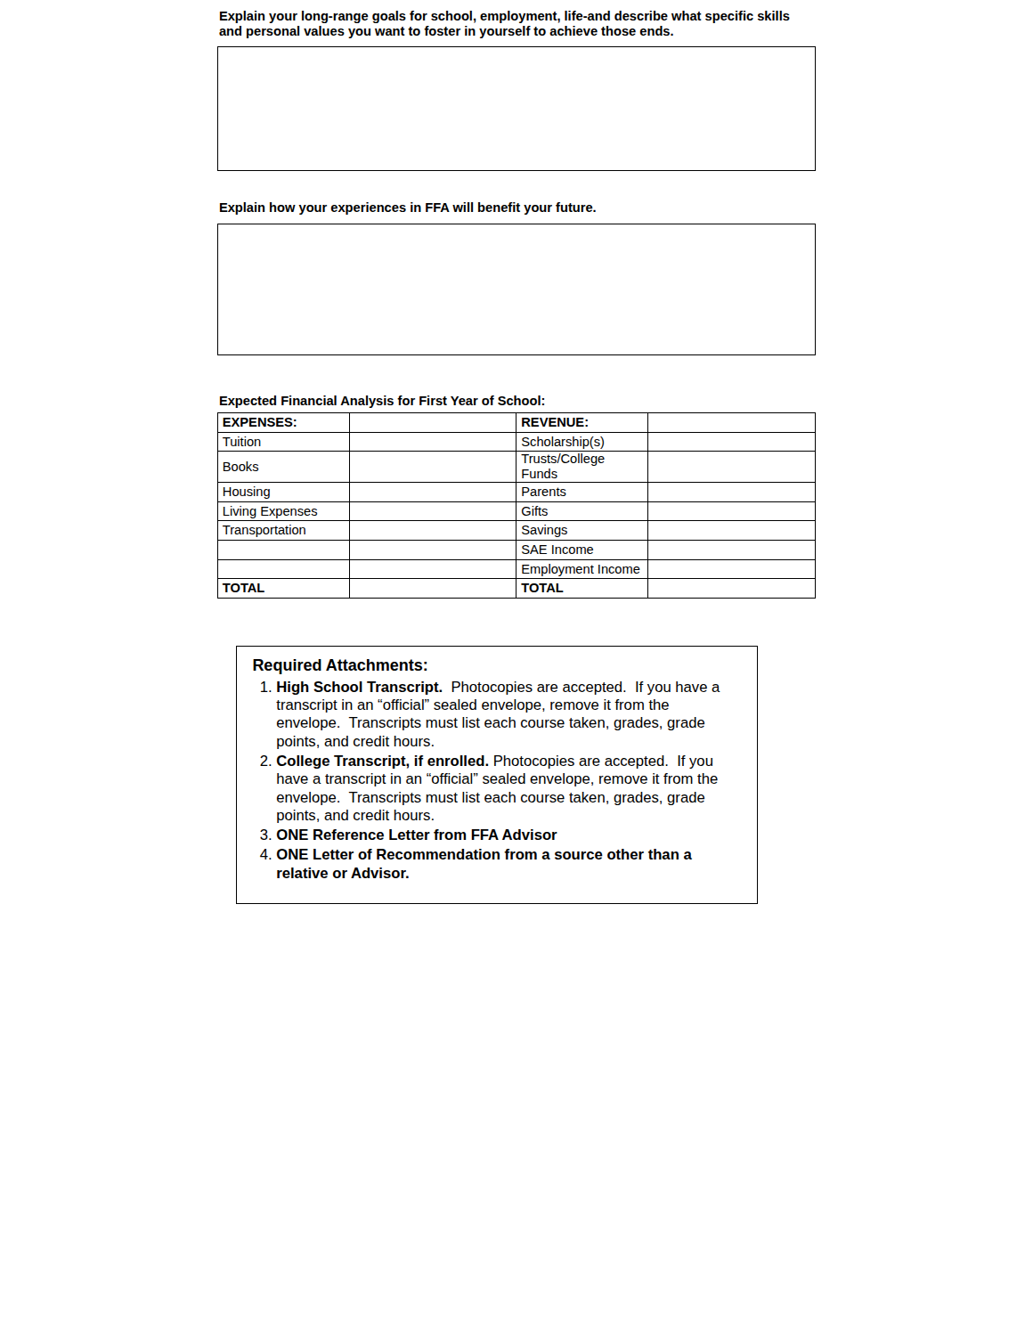Explain your long-range goals for school, employment, life-and describe what specific skills and personal values you want to foster in yourself to achieve those ends.
Explain how your experiences in FFA will benefit your future.
Expected Financial Analysis for First Year of School:
| EXPENSES: | | REVENUE: | |
| Tuition | | Scholarship(s) | |
| Books | | Trusts/College Funds | |
| Housing | | Parents | |
| Living Expenses | | Gifts | |
| Transportation | | Savings | |
| | | SAE Income | |
| | | Employment Income | |
| TOTAL | | TOTAL | |
Required Attachments:
High School Transcript. Photocopies are accepted. If you have a transcript in an “official” sealed envelope, remove it from the envelope. Transcripts must list each course taken, grades, grade points, and credit hours.
College Transcript, if enrolled. Photocopies are accepted. If you have a transcript in an “official” sealed envelope, remove it from the envelope. Transcripts must list each course taken, grades, grade points, and credit hours.
ONE Reference Letter from FFA Advisor
ONE Letter of Recommendation from a source other than a relative or Advisor.